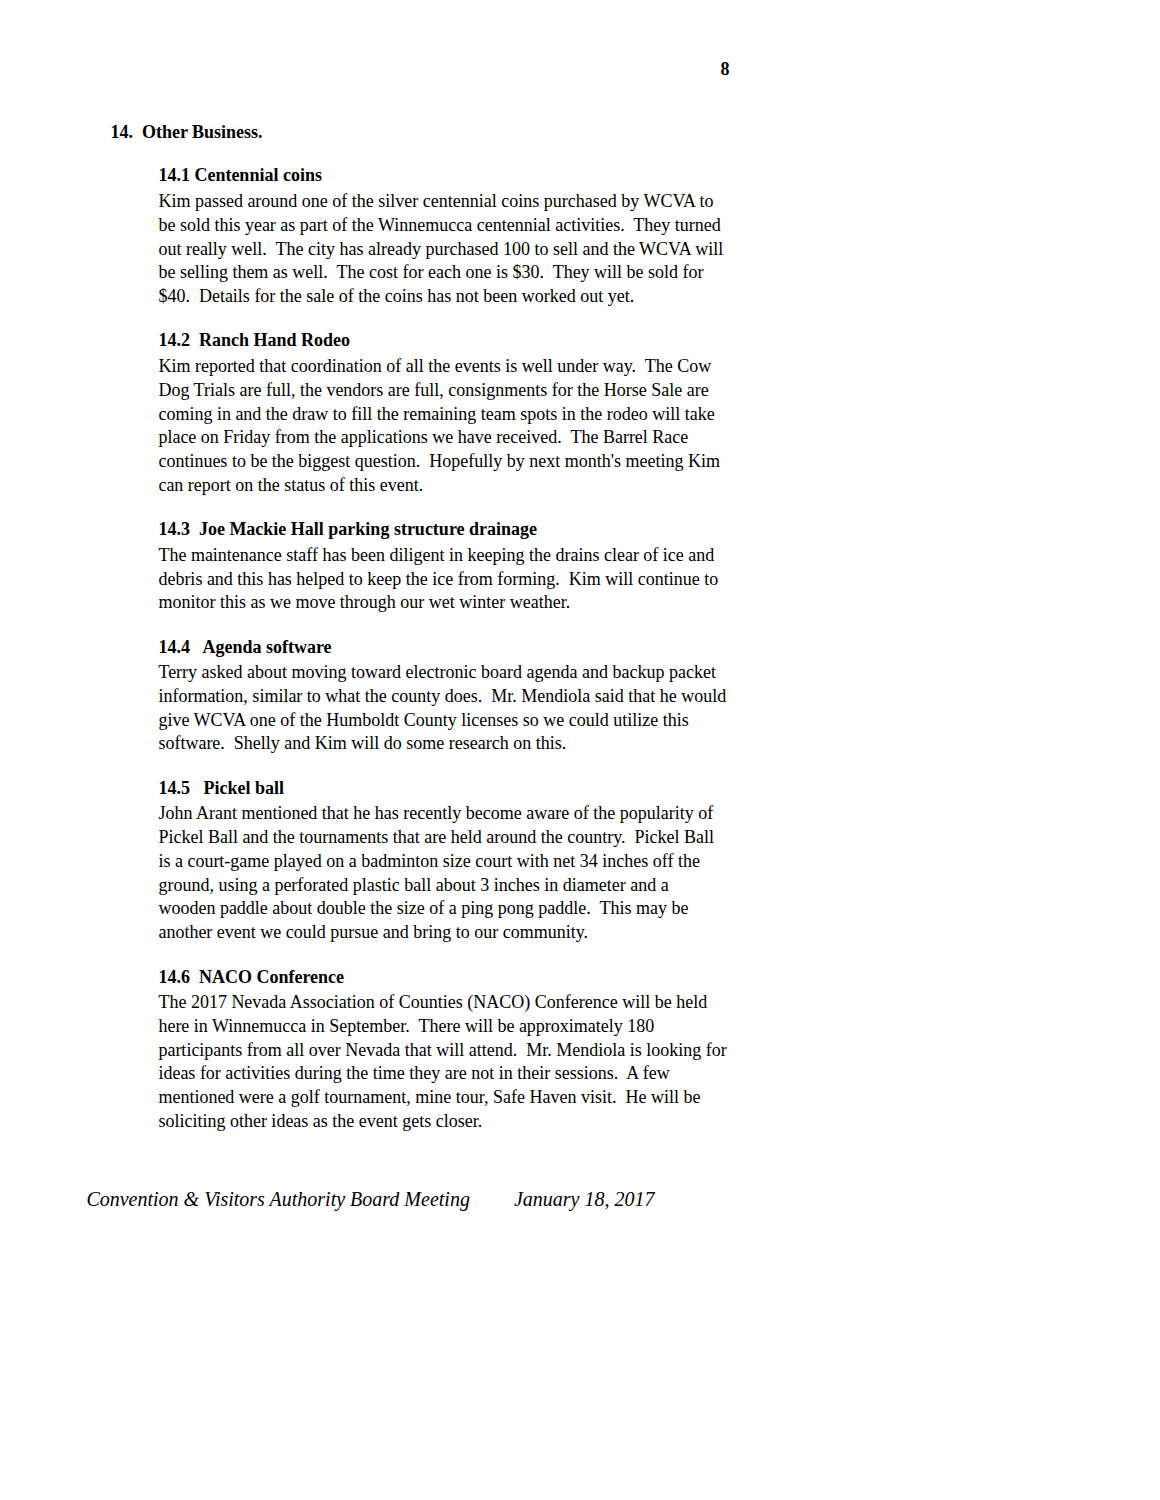8
14. Other Business.
14.1 Centennial coins
Kim passed around one of the silver centennial coins purchased by WCVA to be sold this year as part of the Winnemucca centennial activities. They turned out really well. The city has already purchased 100 to sell and the WCVA will be selling them as well. The cost for each one is $30. They will be sold for $40. Details for the sale of the coins has not been worked out yet.
14.2 Ranch Hand Rodeo
Kim reported that coordination of all the events is well under way. The Cow Dog Trials are full, the vendors are full, consignments for the Horse Sale are coming in and the draw to fill the remaining team spots in the rodeo will take place on Friday from the applications we have received. The Barrel Race continues to be the biggest question. Hopefully by next month's meeting Kim can report on the status of this event.
14.3 Joe Mackie Hall parking structure drainage
The maintenance staff has been diligent in keeping the drains clear of ice and debris and this has helped to keep the ice from forming. Kim will continue to monitor this as we move through our wet winter weather.
14.4 Agenda software
Terry asked about moving toward electronic board agenda and backup packet information, similar to what the county does. Mr. Mendiola said that he would give WCVA one of the Humboldt County licenses so we could utilize this software. Shelly and Kim will do some research on this.
14.5 Pickel ball
John Arant mentioned that he has recently become aware of the popularity of Pickel Ball and the tournaments that are held around the country. Pickel Ball is a court-game played on a badminton size court with net 34 inches off the ground, using a perforated plastic ball about 3 inches in diameter and a wooden paddle about double the size of a ping pong paddle. This may be another event we could pursue and bring to our community.
14.6 NACO Conference
The 2017 Nevada Association of Counties (NACO) Conference will be held here in Winnemucca in September. There will be approximately 180 participants from all over Nevada that will attend. Mr. Mendiola is looking for ideas for activities during the time they are not in their sessions. A few mentioned were a golf tournament, mine tour, Safe Haven visit. He will be soliciting other ideas as the event gets closer.
Convention & Visitors Authority Board Meeting January 18, 2017